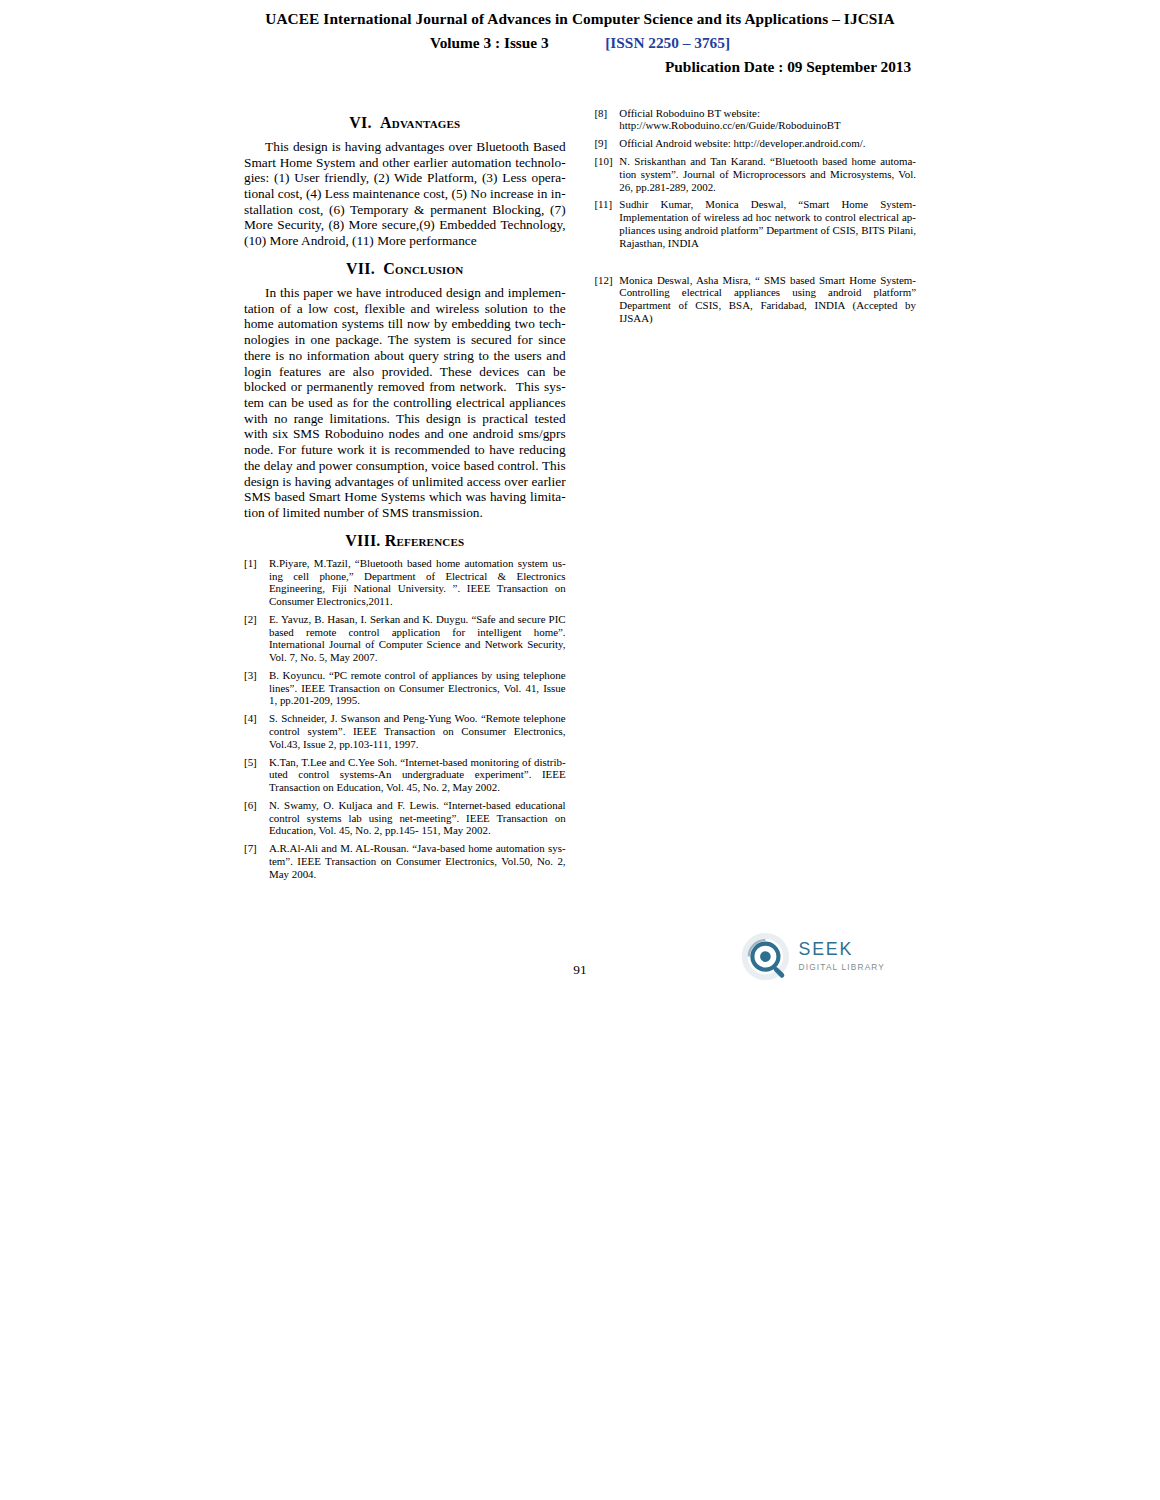UACEE International Journal of Advances in Computer Science and its Applications – IJCSIA
Volume 3 : Issue 3 [ISSN 2250 – 3765]
Publication Date : 09 September 2013
VI. Advantages
This design is having advantages over Bluetooth Based Smart Home System and other earlier automation technologies: (1) User friendly, (2) Wide Platform, (3) Less operational cost, (4) Less maintenance cost, (5) No increase in installation cost, (6) Temporary & permanent Blocking, (7) More Security, (8) More secure,(9) Embedded Technology,(10) More Android, (11) More performance
VII. Conclusion
In this paper we have introduced design and implementation of a low cost, flexible and wireless solution to the home automation systems till now by embedding two technologies in one package. The system is secured for since there is no information about query string to the users and login features are also provided. These devices can be blocked or permanently removed from network. This system can be used as for the controlling electrical appliances with no range limitations. This design is practical tested with six SMS Roboduino nodes and one android sms/gprs node. For future work it is recommended to have reducing the delay and power consumption, voice based control. This design is having advantages of unlimited access over earlier SMS based Smart Home Systems which was having limitation of limited number of SMS transmission.
VIII. References
[1] R.Piyare, M.Tazil, “Bluetooth based home automation system using cell phone,” Department of Electrical & Electronics Engineering, Fiji National University. ”. IEEE Transaction on Consumer Electronics,2011.
[2] E. Yavuz, B. Hasan, I. Serkan and K. Duygu. “Safe and secure PIC based remote control application for intelligent home”. International Journal of Computer Science and Network Security, Vol. 7, No. 5, May 2007.
[3] B. Koyuncu. “PC remote control of appliances by using telephone lines”. IEEE Transaction on Consumer Electronics, Vol. 41, Issue 1, pp.201-209, 1995.
[4] S. Schneider, J. Swanson and Peng-Yung Woo. “Remote telephone control system”. IEEE Transaction on Consumer Electronics, Vol.43, Issue 2, pp.103-111, 1997.
[5] K.Tan, T.Lee and C.Yee Soh. “Internet-based monitoring of distributed control systems-An undergraduate experiment”. IEEE Transaction on Education, Vol. 45, No. 2, May 2002.
[6] N. Swamy, O. Kuljaca and F. Lewis. “Internet-based educational control systems lab using net-meeting”. IEEE Transaction on Education, Vol. 45, No. 2, pp.145- 151, May 2002.
[7] A.R.Al-Ali and M. AL-Rousan. “Java-based home automation system”. IEEE Transaction on Consumer Electronics, Vol.50, No. 2, May 2004.
[8] Official Roboduino BT website:
http://www.Roboduino.cc/en/Guide/RoboduinoBT
[9] Official Android website: http://developer.android.com/.
[10] N. Sriskanthan and Tan Karand. “Bluetooth based home automation system”. Journal of Microprocessors and Microsystems, Vol. 26, pp.281-289, 2002.
[11] Sudhir Kumar, Monica Deswal, “Smart Home System- Implementation of wireless ad hoc network to control electrical appliances using android platform” Department of CSIS, BITS Pilani, Rajasthan, INDIA
[12] Monica Deswal, Asha Misra, “ SMS based Smart Home System- Controlling electrical appliances using android platform” Department of CSIS, BSA, Faridabad, INDIA (Accepted by IJSAA)
91
SEEK DIGITAL LIBRARY